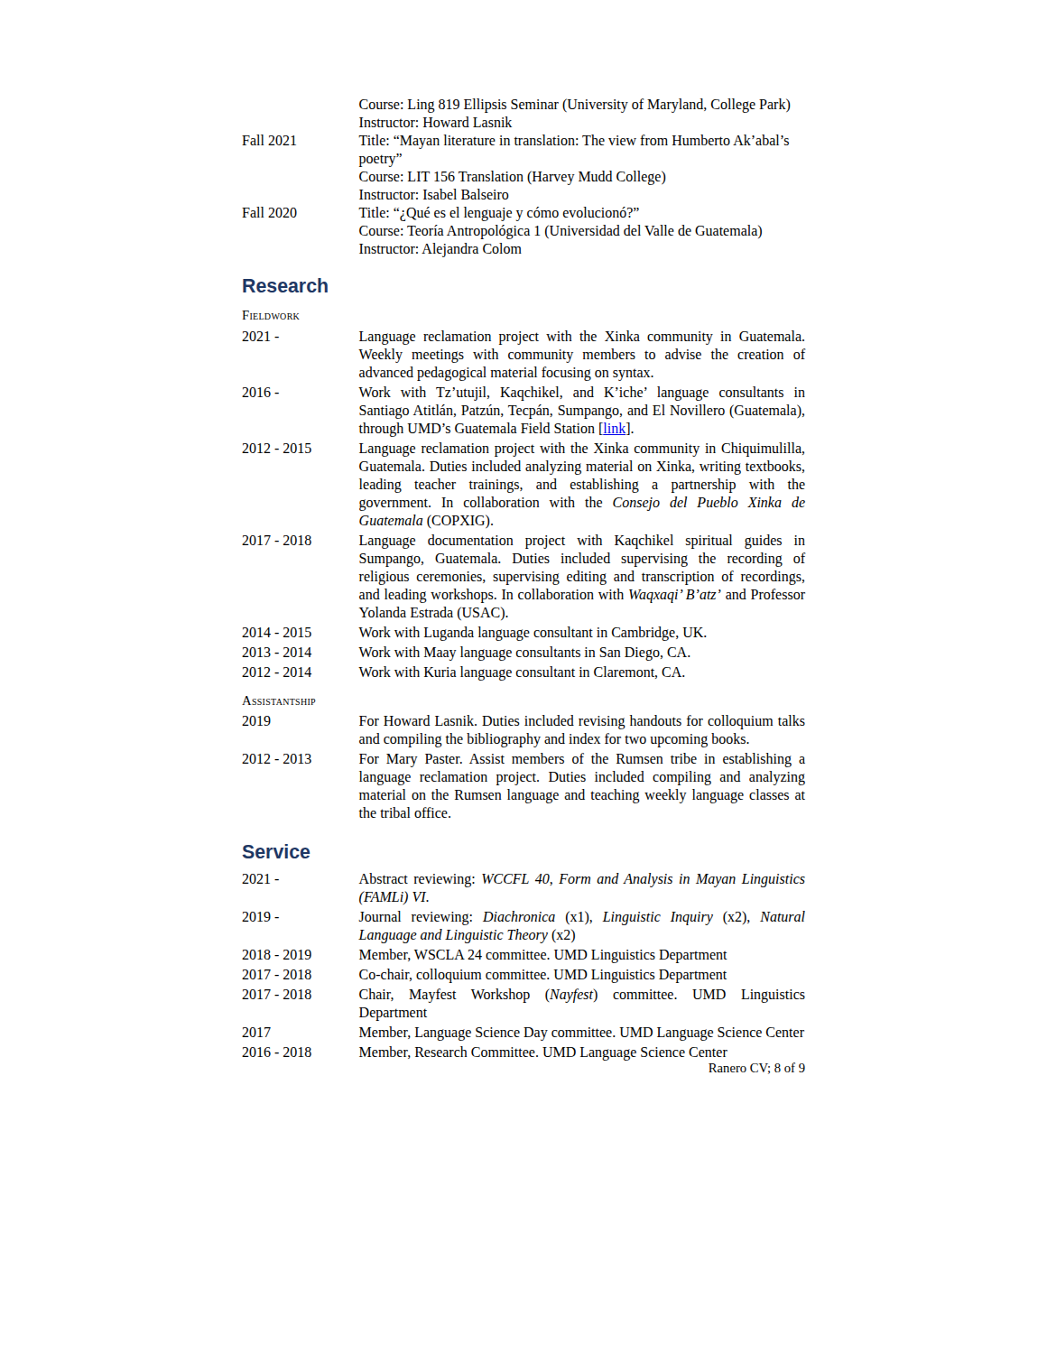Course: Ling 819 Ellipsis Seminar (University of Maryland, College Park)
Instructor: Howard Lasnik
Fall 2021 Title: “Mayan literature in translation: The view from Humberto Ak’abal’s poetry”
Course: LIT 156 Translation (Harvey Mudd College)
Instructor: Isabel Balseiro
Fall 2020 Title: “¿Qué es el lenguaje y cómo evolucionó?”
Course: Teoría Antropológica 1 (Universidad del Valle de Guatemala)
Instructor: Alejandra Colom
Research
Fieldwork
| 2021 - | Language reclamation project with the Xinka community in Guatemala. Weekly meetings with community members to advise the creation of advanced pedagogical material focusing on syntax. |
| 2016 - | Work with Tz’utujil, Kaqchikel, and K’iche’ language consultants in Santiago Atitlán, Patzún, Tecpán, Sumpango, and El Novillero (Guatemala), through UMD’s Guatemala Field Station [ link ]. |
| 2012 - 2015 | Language reclamation project with the Xinka community in Chiquimulilla, Guatemala. Duties included analyzing material on Xinka, writing textbooks, leading teacher trainings, and establishing a partnership with the government. In collaboration with the Consejo del Pueblo Xinka de Guatemala (COPXIG). |
| 2017 - 2018 | Language documentation project with Kaqchikel spiritual guides in Sumpango, Guatemala. Duties included supervising the recording of religious ceremonies, supervising editing and transcription of recordings, and leading workshops. In collaboration with Waqxaqi’ B’atz’ and Professor Yolanda Estrada (USAC). |
| 2014 - 2015 | Work with Luganda language consultant in Cambridge, UK. |
| 2013 - 2014 | Work with Maay language consultants in San Diego, CA. |
| 2012 - 2014 | Work with Kuria language consultant in Claremont, CA. |
Assistantship
| 2019 | For Howard Lasnik. Duties included revising handouts for colloquium talks and compiling the bibliography and index for two upcoming books. |
| 2012 - 2013 | For Mary Paster. Assist members of the Rumsen tribe in establishing a language reclamation project. Duties included compiling and analyzing material on the Rumsen language and teaching weekly language classes at the tribal office. |
Service
| 2021 - | Abstract reviewing: WCCFL 40 , Form and Analysis in Mayan Linguistics (FAMLi) VI . |
| 2019 - | Journal reviewing: Diachronica (x1), Linguistic Inquiry (x2), Natural Language and Linguistic Theory (x2) |
| 2018 - 2019 | Member, WSCLA 24 committee. UMD Linguistics Department |
| 2017 - 2018 | Co-chair, colloquium committee. UMD Linguistics Department |
| 2017 - 2018 | Chair, Mayfest Workshop ( Nayfest ) committee. UMD Linguistics Department |
| 2017 | Member, Language Science Day committee. UMD Language Science Center |
| 2016 - 2018 | Member, Research Committee. UMD Language Science Center |
Ranero CV; 8 of 9